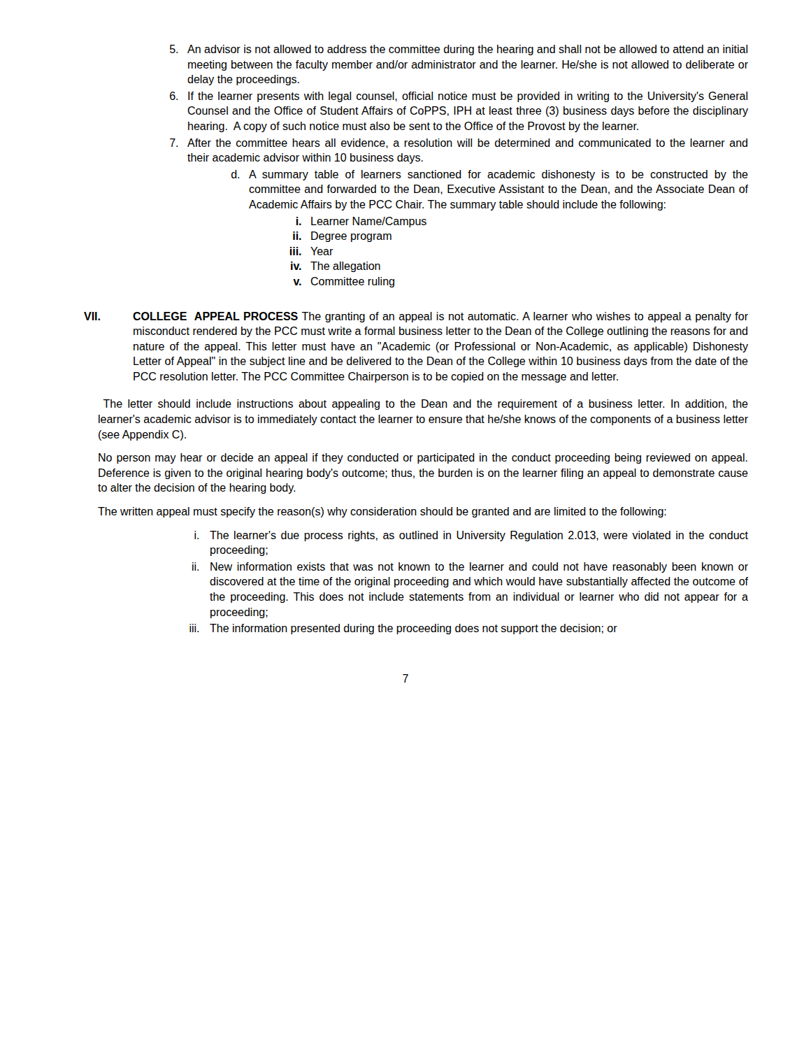An advisor is not allowed to address the committee during the hearing and shall not be allowed to attend an initial meeting between the faculty member and/or administrator and the learner. He/she is not allowed to deliberate or delay the proceedings.
If the learner presents with legal counsel, official notice must be provided in writing to the University's General Counsel and the Office of Student Affairs of CoPPS, IPH at least three (3) business days before the disciplinary hearing. A copy of such notice must also be sent to the Office of the Provost by the learner.
After the committee hears all evidence, a resolution will be determined and communicated to the learner and their academic advisor within 10 business days.
A summary table of learners sanctioned for academic dishonesty is to be constructed by the committee and forwarded to the Dean, Executive Assistant to the Dean, and the Associate Dean of Academic Affairs by the PCC Chair. The summary table should include the following:
Learner Name/Campus
Degree program
Year
The allegation
Committee ruling
VII.
COLLEGE APPEAL PROCESS The granting of an appeal is not automatic. A learner who wishes to appeal a penalty for misconduct rendered by the PCC must write a formal business letter to the Dean of the College outlining the reasons for and nature of the appeal. This letter must have an "Academic (or Professional or Non-Academic, as applicable) Dishonesty Letter of Appeal" in the subject line and be delivered to the Dean of the College within 10 business days from the date of the PCC resolution letter. The PCC Committee Chairperson is to be copied on the message and letter.
The letter should include instructions about appealing to the Dean and the requirement of a business letter. In addition, the learner's academic advisor is to immediately contact the learner to ensure that he/she knows of the components of a business letter (see Appendix C).
No person may hear or decide an appeal if they conducted or participated in the conduct proceeding being reviewed on appeal. Deference is given to the original hearing body's outcome; thus, the burden is on the learner filing an appeal to demonstrate cause to alter the decision of the hearing body.
The written appeal must specify the reason(s) why consideration should be granted and are limited to the following:
The learner's due process rights, as outlined in University Regulation 2.013, were violated in the conduct proceeding;
New information exists that was not known to the learner and could not have reasonably been known or discovered at the time of the original proceeding and which would have substantially affected the outcome of the proceeding. This does not include statements from an individual or learner who did not appear for a proceeding;
The information presented during the proceeding does not support the decision; or
7